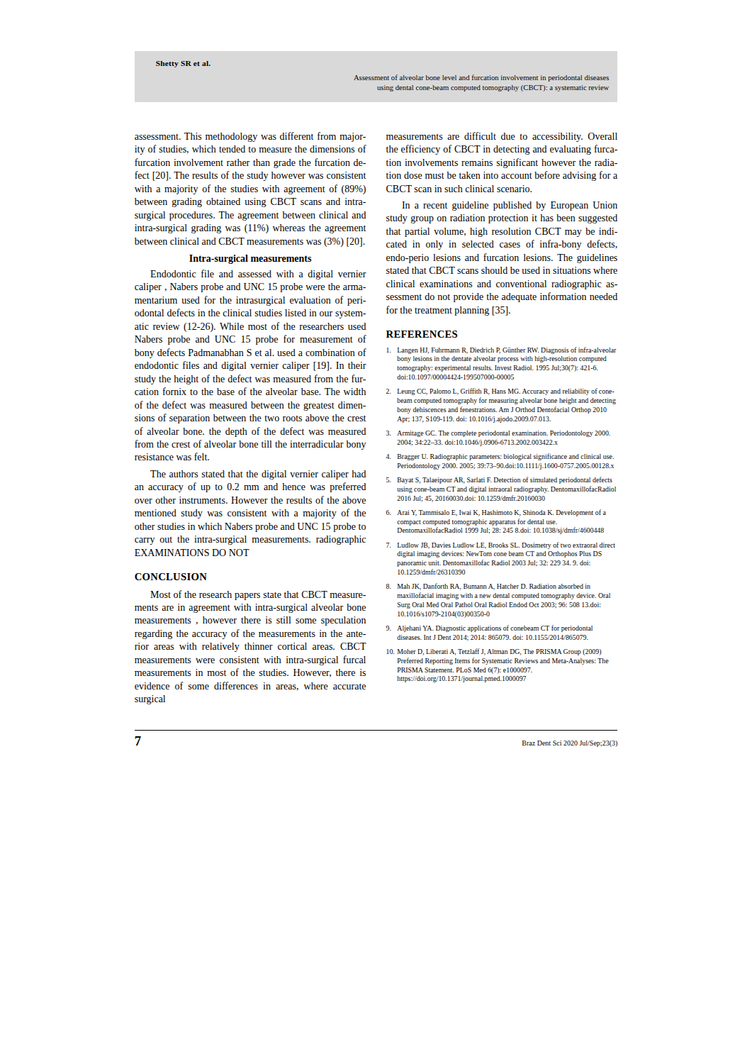Shetty SR et al.
Assessment of alveolar bone level and furcation involvement in periodontal diseases
using dental cone-beam computed tomography (CBCT): a systematic review
assessment. This methodology was different from majority of studies, which tended to measure the dimensions of furcation involvement rather than grade the furcation defect [20]. The results of the study however was consistent with a majority of the studies with agreement of (89%) between grading obtained using CBCT scans and intra-surgical procedures. The agreement between clinical and intra-surgical grading was (11%) whereas the agreement between clinical and CBCT measurements was (3%) [20].
Intra-surgical measurements
Endodontic file and assessed with a digital vernier caliper , Nabers probe and UNC 15 probe were the armamentarium used for the intrasurgical evaluation of periodontal defects in the clinical studies listed in our systematic review (12-26). While most of the researchers used Nabers probe and UNC 15 probe for measurement of bony defects Padmanabhan S et al. used a combination of endodontic files and digital vernier caliper [19]. In their study the height of the defect was measured from the furcation fornix to the base of the alveolar base. The width of the defect was measured between the greatest dimensions of separation between the two roots above the crest of alveolar bone. the depth of the defect was measured from the crest of alveolar bone till the interradicular bony resistance was felt.
The authors stated that the digital vernier caliper had an accuracy of up to 0.2 mm and hence was preferred over other instruments. However the results of the above mentioned study was consistent with a majority of the other studies in which Nabers probe and UNC 15 probe to carry out the intra-surgical measurements. radiographic EXAMINATIONS DO NOT
CONCLUSION
Most of the research papers state that CBCT measurements are in agreement with intra-surgical alveolar bone measurements , however there is still some speculation regarding the accuracy of the measurements in the anterior areas with relatively thinner cortical areas. CBCT measurements were consistent with intra-surgical furcal measurements in most of the studies. However, there is evidence of some differences in areas, where accurate surgical
measurements are difficult due to accessibility. Overall the efficiency of CBCT in detecting and evaluating furcation involvements remains significant however the radiation dose must be taken into account before advising for a CBCT scan in such clinical scenario.
In a recent guideline published by European Union study group on radiation protection it has been suggested that partial volume, high resolution CBCT may be indicated in only in selected cases of infra-bony defects, endo-perio lesions and furcation lesions. The guidelines stated that CBCT scans should be used in situations where clinical examinations and conventional radiographic assessment do not provide the adequate information needed for the treatment planning [35].
REFERENCES
Langen HJ, Fuhrmann R, Diedrich P, Günther RW. Diagnosis of infra-alveolar bony lesions in the dentate alveolar process with high-resolution computed tomography: experimental results. Invest Radiol. 1995 Jul;30(7): 421-6. doi:10.1097/00004424-199507000-00005
Leung CC, Palomo L, Griffith R, Hans MG. Accuracy and reliability of cone-beam computed tomography for measuring alveolar bone height and detecting bony dehiscences and fenestrations. Am J Orthod Dentofacial Orthop 2010 Apr; 137, S109-119. doi: 10.1016/j.ajodo.2009.07.013.
Armitage GC. The complete periodontal examination. Periodontology 2000. 2004; 34:22–33. doi:10.1046/j.0906-6713.2002.003422.x
Bragger U. Radiographic parameters: biological significance and clinical use. Periodontology 2000. 2005; 39:73–90.doi:10.1111/j.1600-0757.2005.00128.x
Bayat S, Talaeipour AR, Sarlati F. Detection of simulated periodontal defects using cone-beam CT and digital intraoral radiography. DentomaxillofacRadiol 2016 Jul; 45, 20160030.doi: 10.1259/dmfr.20160030
Arai Y, Tammisalo E, Iwai K, Hashimoto K, Shinoda K. Development of a compact computed tomographic apparatus for dental use. DentomaxillofacRadiol 1999 Jul; 28: 245 8.doi: 10.1038/sj/dmfr/4600448
Ludlow JB, Davies Ludlow LE, Brooks SL. Dosimetry of two extraoral direct digital imaging devices: NewTom cone beam CT and Orthophos Plus DS panoramic unit. Dentomaxillofac Radiol 2003 Jul; 32: 229 34. 9. doi: 10.1259/dmfr/26310390
Mah JK, Danforth RA, Bumann A, Hatcher D. Radiation absorbed in maxillofacial imaging with a new dental computed tomography device. Oral Surg Oral Med Oral Pathol Oral Radiol Endod Oct 2003; 96: 508 13.doi: 10.1016/s1079-2104(03)00350-0
Aljehani YA. Diagnostic applications of conebeam CT for periodontal diseases. Int J Dent 2014; 2014: 865079. doi: 10.1155/2014/865079.
Moher D, Liberati A, Tetzlaff J, Altman DG, The PRISMA Group (2009) Preferred Reporting Items for Systematic Reviews and Meta-Analyses: The PRISMA Statement. PLoS Med 6(7): e1000097. https://doi.org/10.1371/journal.pmed.1000097
7 Braz Dent Sci 2020 Jul/Sep;23(3)